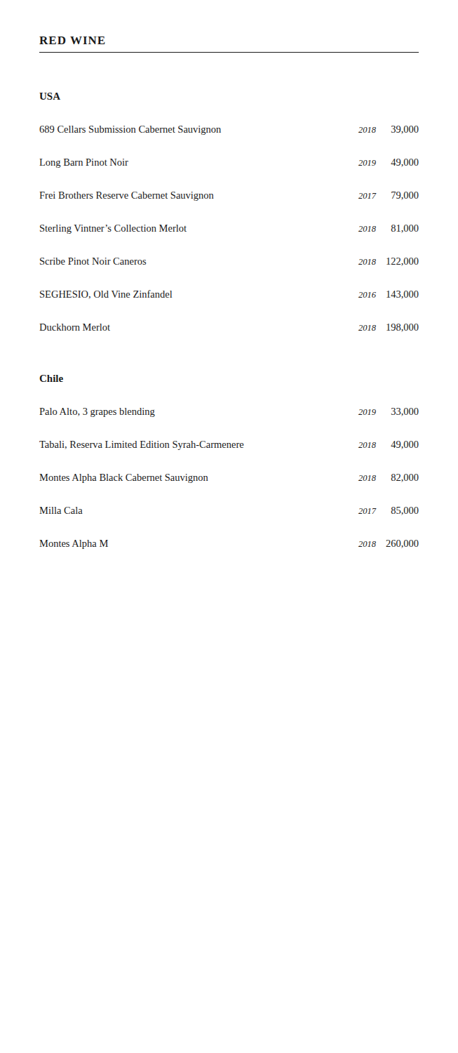Red Wine
USA
| 689 Cellars Submission Cabernet Sauvignon | 2018 | 39,000 |
| Long Barn Pinot Noir | 2019 | 49,000 |
| Frei Brothers Reserve Cabernet Sauvignon | 2017 | 79,000 |
| Sterling Vintner’s Collection Merlot | 2018 | 81,000 |
| Scribe Pinot Noir Caneros | 2018 | 122,000 |
| SEGHESIO, Old Vine Zinfandel | 2016 | 143,000 |
| Duckhorn Merlot | 2018 | 198,000 |
Chile
| Palo Alto, 3 grapes blending | 2019 | 33,000 |
| Tabali, Reserva Limited Edition Syrah-Carmenere | 2018 | 49,000 |
| Montes Alpha Black Cabernet Sauvignon | 2018 | 82,000 |
| Milla Cala | 2017 | 85,000 |
| Montes Alpha M | 2018 | 260,000 |